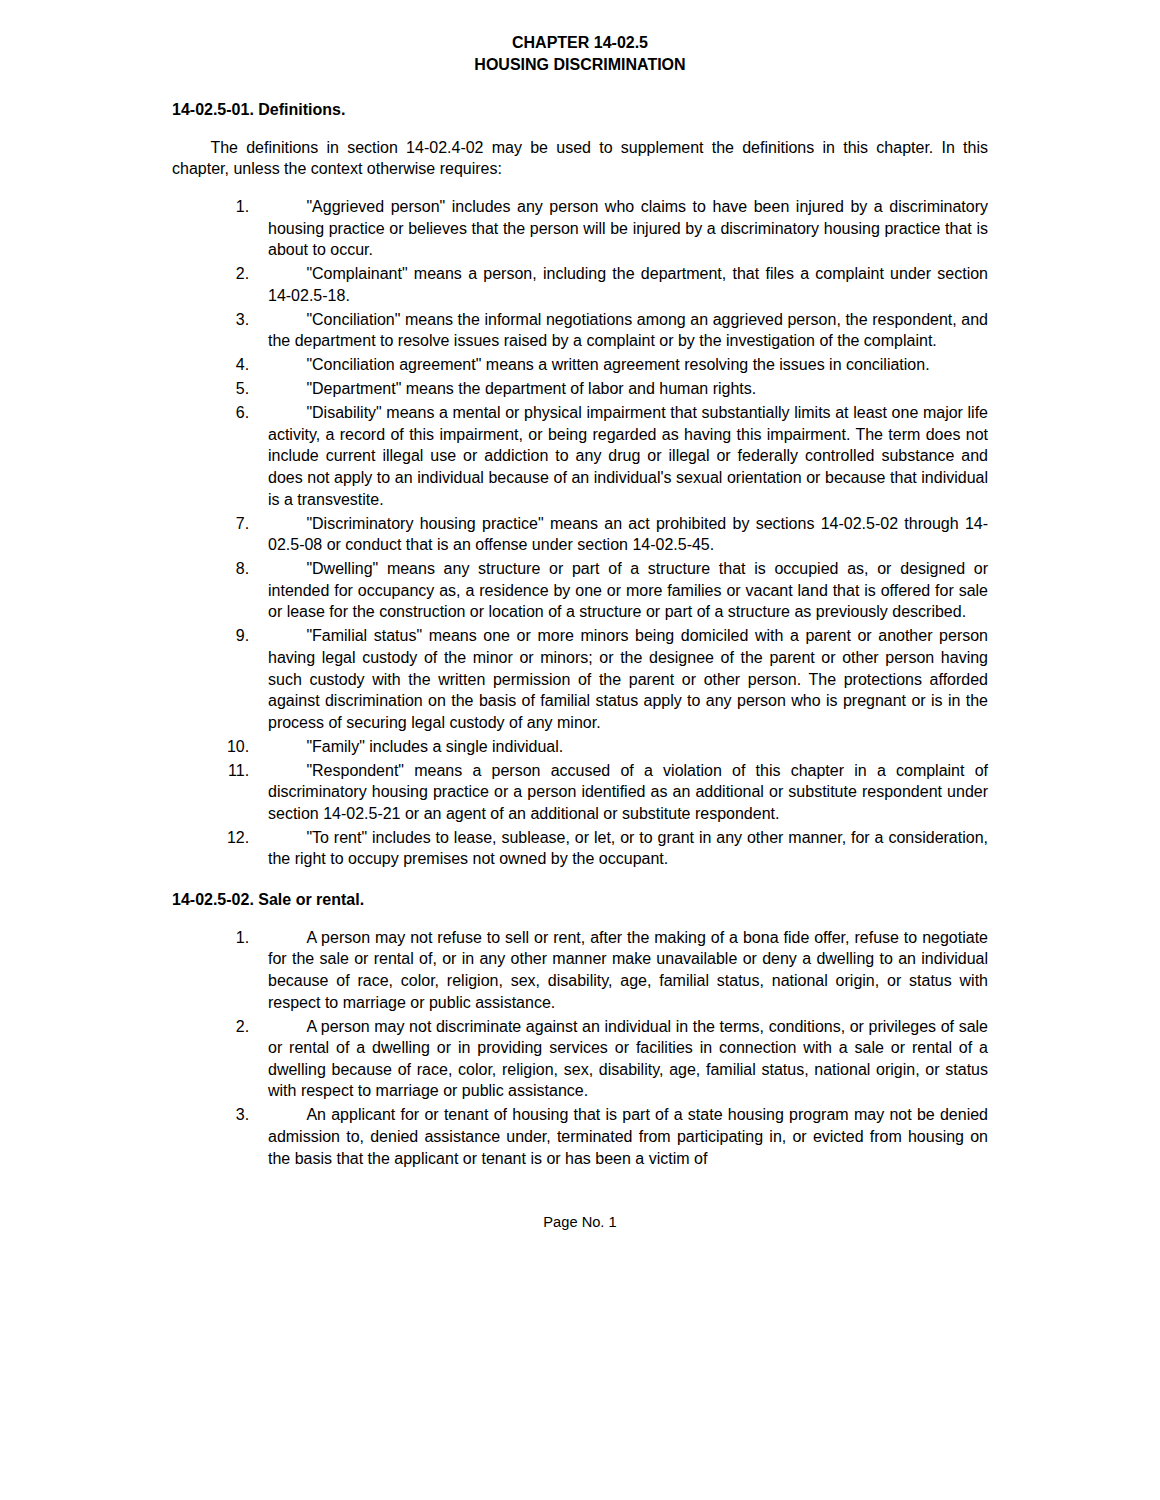CHAPTER 14-02.5
HOUSING DISCRIMINATION
14-02.5-01. Definitions.
The definitions in section 14-02.4-02 may be used to supplement the definitions in this chapter. In this chapter, unless the context otherwise requires:
"Aggrieved person" includes any person who claims to have been injured by a discriminatory housing practice or believes that the person will be injured by a discriminatory housing practice that is about to occur.
"Complainant" means a person, including the department, that files a complaint under section 14-02.5-18.
"Conciliation" means the informal negotiations among an aggrieved person, the respondent, and the department to resolve issues raised by a complaint or by the investigation of the complaint.
"Conciliation agreement" means a written agreement resolving the issues in conciliation.
"Department" means the department of labor and human rights.
"Disability" means a mental or physical impairment that substantially limits at least one major life activity, a record of this impairment, or being regarded as having this impairment. The term does not include current illegal use or addiction to any drug or illegal or federally controlled substance and does not apply to an individual because of an individual's sexual orientation or because that individual is a transvestite.
"Discriminatory housing practice" means an act prohibited by sections 14-02.5-02 through 14-02.5-08 or conduct that is an offense under section 14-02.5-45.
"Dwelling" means any structure or part of a structure that is occupied as, or designed or intended for occupancy as, a residence by one or more families or vacant land that is offered for sale or lease for the construction or location of a structure or part of a structure as previously described.
"Familial status" means one or more minors being domiciled with a parent or another person having legal custody of the minor or minors; or the designee of the parent or other person having such custody with the written permission of the parent or other person. The protections afforded against discrimination on the basis of familial status apply to any person who is pregnant or is in the process of securing legal custody of any minor.
"Family" includes a single individual.
"Respondent" means a person accused of a violation of this chapter in a complaint of discriminatory housing practice or a person identified as an additional or substitute respondent under section 14-02.5-21 or an agent of an additional or substitute respondent.
"To rent" includes to lease, sublease, or let, or to grant in any other manner, for a consideration, the right to occupy premises not owned by the occupant.
14-02.5-02. Sale or rental.
A person may not refuse to sell or rent, after the making of a bona fide offer, refuse to negotiate for the sale or rental of, or in any other manner make unavailable or deny a dwelling to an individual because of race, color, religion, sex, disability, age, familial status, national origin, or status with respect to marriage or public assistance.
A person may not discriminate against an individual in the terms, conditions, or privileges of sale or rental of a dwelling or in providing services or facilities in connection with a sale or rental of a dwelling because of race, color, religion, sex, disability, age, familial status, national origin, or status with respect to marriage or public assistance.
An applicant for or tenant of housing that is part of a state housing program may not be denied admission to, denied assistance under, terminated from participating in, or evicted from housing on the basis that the applicant or tenant is or has been a victim of
Page No. 1